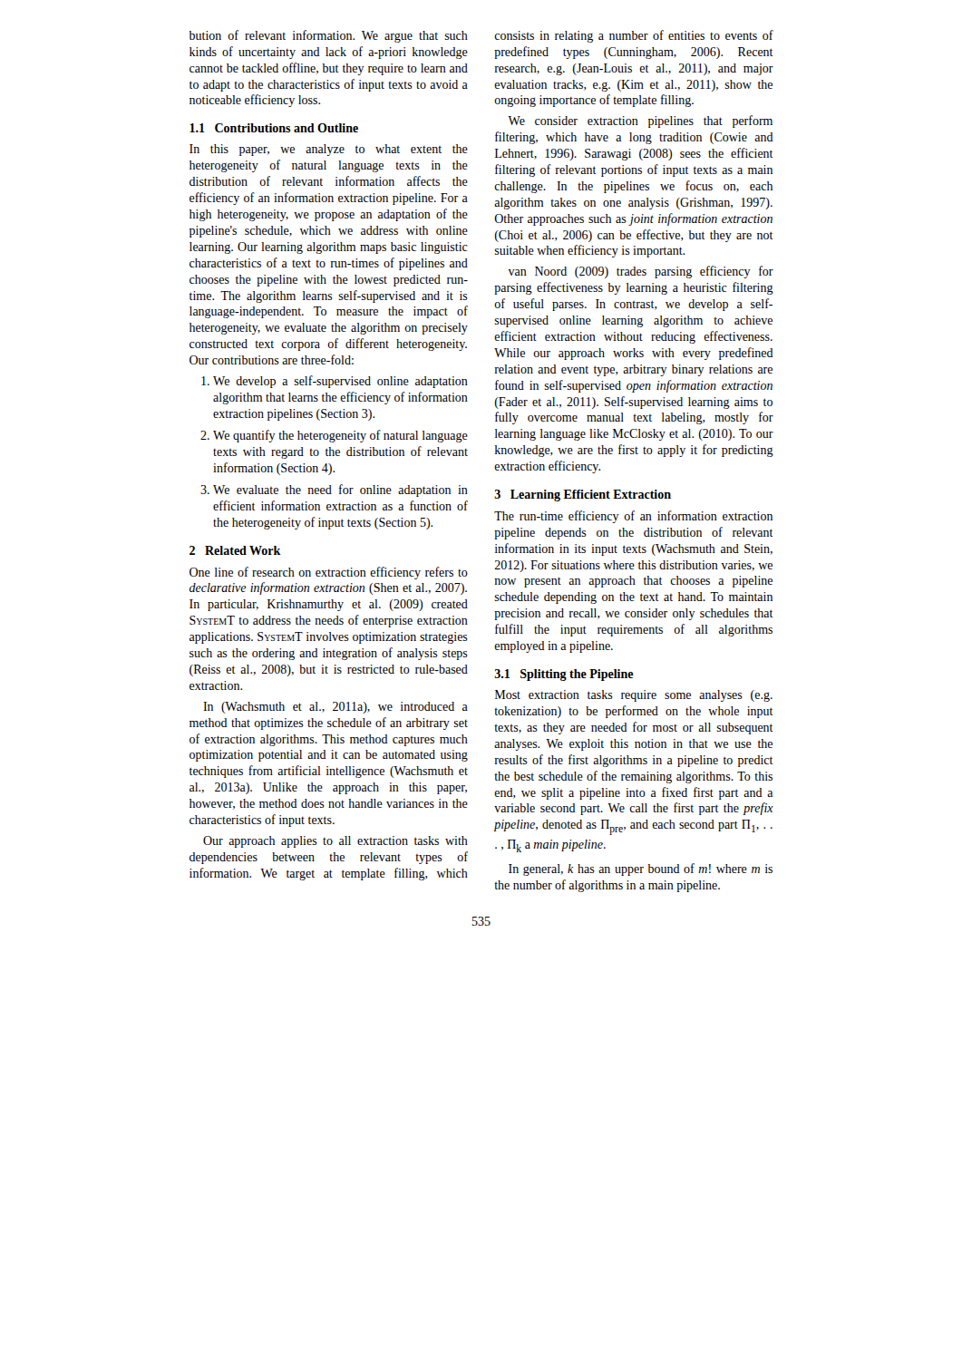bution of relevant information. We argue that such kinds of uncertainty and lack of a-priori knowledge cannot be tackled offline, but they require to learn and to adapt to the characteristics of input texts to avoid a noticeable efficiency loss.
1.1 Contributions and Outline
In this paper, we analyze to what extent the heterogeneity of natural language texts in the distribution of relevant information affects the efficiency of an information extraction pipeline. For a high heterogeneity, we propose an adaptation of the pipeline's schedule, which we address with online learning. Our learning algorithm maps basic linguistic characteristics of a text to run-times of pipelines and chooses the pipeline with the lowest predicted run-time. The algorithm learns self-supervised and it is language-independent. To measure the impact of heterogeneity, we evaluate the algorithm on precisely constructed text corpora of different heterogeneity. Our contributions are three-fold:
We develop a self-supervised online adaptation algorithm that learns the efficiency of information extraction pipelines (Section 3).
We quantify the heterogeneity of natural language texts with regard to the distribution of relevant information (Section 4).
We evaluate the need for online adaptation in efficient information extraction as a function of the heterogeneity of input texts (Section 5).
2 Related Work
One line of research on extraction efficiency refers to declarative information extraction (Shen et al., 2007). In particular, Krishnamurthy et al. (2009) created SystemT to address the needs of enterprise extraction applications. SystemT involves optimization strategies such as the ordering and integration of analysis steps (Reiss et al., 2008), but it is restricted to rule-based extraction.
In (Wachsmuth et al., 2011a), we introduced a method that optimizes the schedule of an arbitrary set of extraction algorithms. This method captures much optimization potential and it can be automated using techniques from artificial intelligence (Wachsmuth et al., 2013a). Unlike the approach in this paper, however, the method does not handle variances in the characteristics of input texts.
Our approach applies to all extraction tasks with dependencies between the relevant types of information. We target at template filling, which consists in relating a number of entities to events of predefined types (Cunningham, 2006). Recent research, e.g. (Jean-Louis et al., 2011), and major evaluation tracks, e.g. (Kim et al., 2011), show the ongoing importance of template filling.
We consider extraction pipelines that perform filtering, which have a long tradition (Cowie and Lehnert, 1996). Sarawagi (2008) sees the efficient filtering of relevant portions of input texts as a main challenge. In the pipelines we focus on, each algorithm takes on one analysis (Grishman, 1997). Other approaches such as joint information extraction (Choi et al., 2006) can be effective, but they are not suitable when efficiency is important.
van Noord (2009) trades parsing efficiency for parsing effectiveness by learning a heuristic filtering of useful parses. In contrast, we develop a self-supervised online learning algorithm to achieve efficient extraction without reducing effectiveness. While our approach works with every predefined relation and event type, arbitrary binary relations are found in self-supervised open information extraction (Fader et al., 2011). Self-supervised learning aims to fully overcome manual text labeling, mostly for learning language like McClosky et al. (2010). To our knowledge, we are the first to apply it for predicting extraction efficiency.
3 Learning Efficient Extraction
The run-time efficiency of an information extraction pipeline depends on the distribution of relevant information in its input texts (Wachsmuth and Stein, 2012). For situations where this distribution varies, we now present an approach that chooses a pipeline schedule depending on the text at hand. To maintain precision and recall, we consider only schedules that fulfill the input requirements of all algorithms employed in a pipeline.
3.1 Splitting the Pipeline
Most extraction tasks require some analyses (e.g. tokenization) to be performed on the whole input texts, as they are needed for most or all subsequent analyses. We exploit this notion in that we use the results of the first algorithms in a pipeline to predict the best schedule of the remaining algorithms. To this end, we split a pipeline into a fixed first part and a variable second part. We call the first part the prefix pipeline, denoted as Πpre, and each second part Π1, . . . , Πk a main pipeline.
In general, k has an upper bound of m! where m is the number of algorithms in a main pipeline.
535